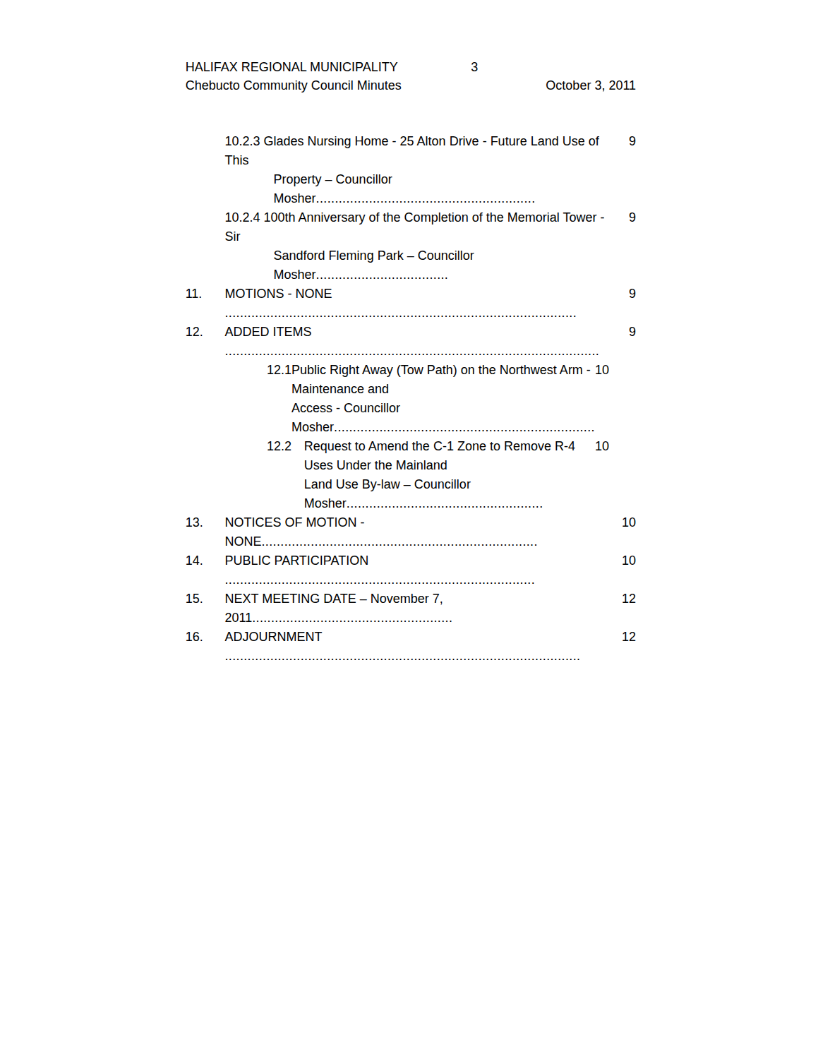HALIFAX REGIONAL MUNICIPALITY 3
Chebucto Community Council Minutes October 3, 2011
| | 10.2.3 Glades Nursing Home - 25 Alton Drive - Future Land Use of This Property – Councillor Mosher .......................................................... | 9 |
| | 10.2.4 100th Anniversary of the Completion of the Memorial Tower - Sir Sandford Fleming Park – Councillor Mosher ................................... | 9 |
| 11. | MOTIONS - NONE ............................................................................................. | 9 |
| 12. | ADDED ITEMS ................................................................................................... | 9 |
| | / 12.1 / Public Right Away (Tow Path) on the Northwest Arm - Maintenance and Access - Councillor Mosher ..................................................................... / 10 / | |
| | / 12.2 / Request to Amend the C-1 Zone to Remove R-4 Uses Under the Mainland Land Use By-law – Councillor Mosher .................................................... / 10 / | |
| 13. | NOTICES OF MOTION - NONE ......................................................................... | 10 |
| 14. | PUBLIC PARTICIPATION .................................................................................. | 10 |
| 15. | NEXT MEETING DATE – November 7, 2011 ..................................................... | 12 |
| 16. | ADJOURNMENT .............................................................................................. | 12 |